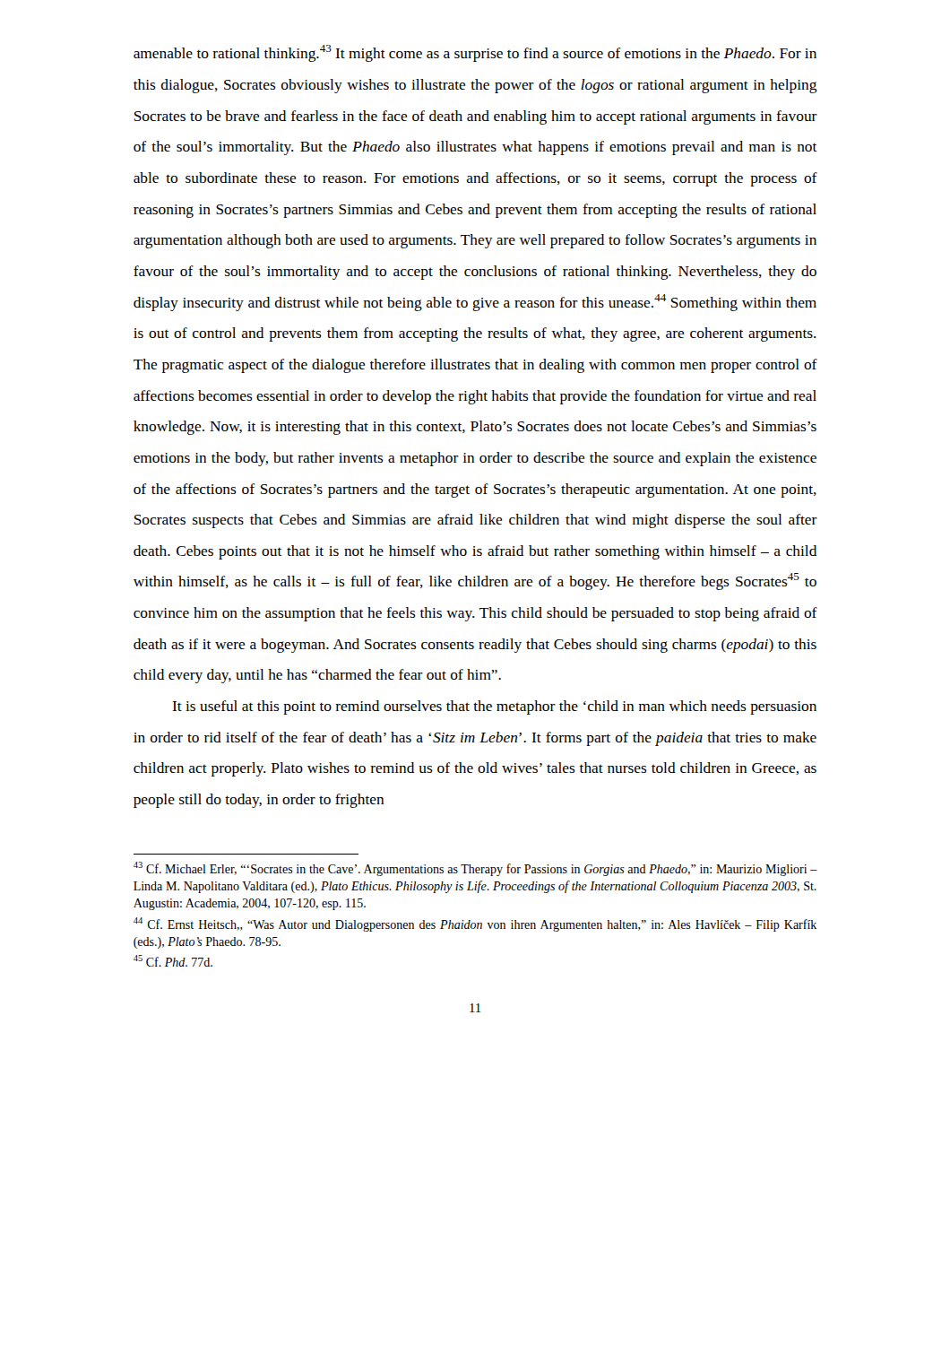amenable to rational thinking.43 It might come as a surprise to find a source of emotions in the Phaedo. For in this dialogue, Socrates obviously wishes to illustrate the power of the logos or rational argument in helping Socrates to be brave and fearless in the face of death and enabling him to accept rational arguments in favour of the soul’s immortality. But the Phaedo also illustrates what happens if emotions prevail and man is not able to subordinate these to reason. For emotions and affections, or so it seems, corrupt the process of reasoning in Socrates’s partners Simmias and Cebes and prevent them from accepting the results of rational argumentation although both are used to arguments. They are well prepared to follow Socrates’s arguments in favour of the soul’s immortality and to accept the conclusions of rational thinking. Nevertheless, they do display insecurity and distrust while not being able to give a reason for this unease.44 Something within them is out of control and prevents them from accepting the results of what, they agree, are coherent arguments. The pragmatic aspect of the dialogue therefore illustrates that in dealing with common men proper control of affections becomes essential in order to develop the right habits that provide the foundation for virtue and real knowledge. Now, it is interesting that in this context, Plato’s Socrates does not locate Cebes’s and Simmias’s emotions in the body, but rather invents a metaphor in order to describe the source and explain the existence of the affections of Socrates’s partners and the target of Socrates’s therapeutic argumentation. At one point, Socrates suspects that Cebes and Simmias are afraid like children that wind might disperse the soul after death. Cebes points out that it is not he himself who is afraid but rather something within himself – a child within himself, as he calls it – is full of fear, like children are of a bogey. He therefore begs Socrates45 to convince him on the assumption that he feels this way. This child should be persuaded to stop being afraid of death as if it were a bogeyman. And Socrates consents readily that Cebes should sing charms (epodai) to this child every day, until he has “charmed the fear out of him”.
It is useful at this point to remind ourselves that the metaphor the ‘child in man which needs persuasion in order to rid itself of the fear of death’ has a ‘Sitz im Leben’. It forms part of the paideia that tries to make children act properly. Plato wishes to remind us of the old wives’ tales that nurses told children in Greece, as people still do today, in order to frighten
43 Cf. Michael Erler, “‘Socrates in the Cave’. Argumentations as Therapy for Passions in Gorgias and Phaedo,” in: Maurizio Migliori – Linda M. Napolitano Valditara (ed.), Plato Ethicus. Philosophy is Life. Proceedings of the International Colloquium Piacenza 2003, St. Augustin: Academia, 2004, 107-120, esp. 115.
44 Cf. Ernst Heitsch,, “Was Autor und Dialogpersonen des Phaidon von ihren Argumenten halten,” in: Ales Havlíček – Filip Karfík (eds.), Plato’s Phaedo. 78-95.
45 Cf. Phd. 77d.
11